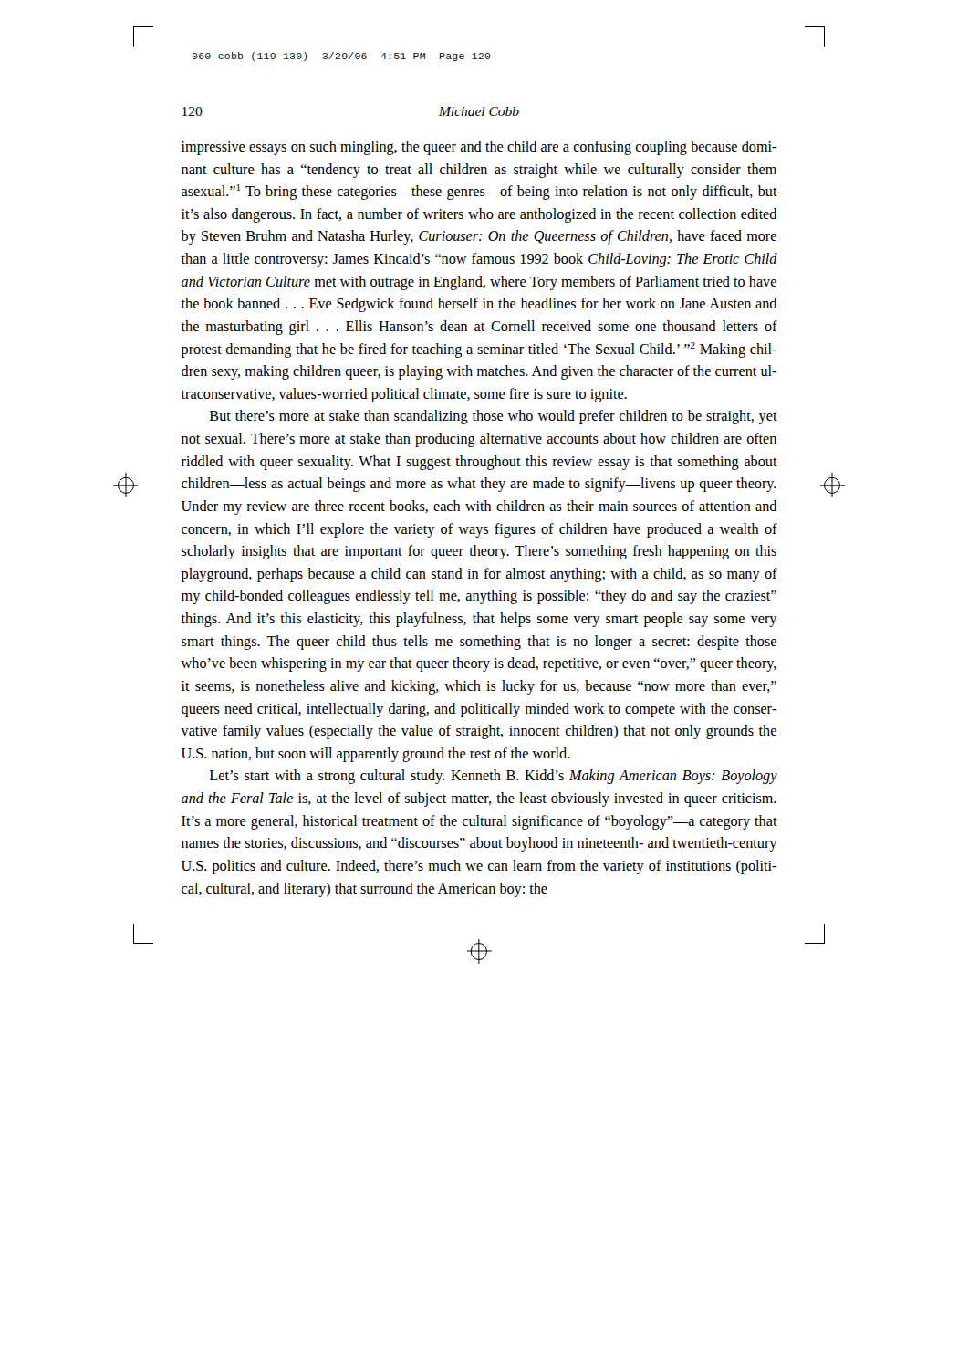060 cobb (119-130) 3/29/06 4:51 PM Page 120
120 Michael Cobb
impressive essays on such mingling, the queer and the child are a confusing coupling because dominant culture has a “tendency to treat all children as straight while we culturally consider them asexual.”1 To bring these categories—these genres—of being into relation is not only difficult, but it’s also dangerous. In fact, a number of writers who are anthologized in the recent collection edited by Steven Bruhm and Natasha Hurley, Curiouser: On the Queerness of Children, have faced more than a little controversy: James Kincaid’s “now famous 1992 book Child-Loving: The Erotic Child and Victorian Culture met with outrage in England, where Tory members of Parliament tried to have the book banned . . . Eve Sedgwick found herself in the headlines for her work on Jane Austen and the masturbating girl . . . Ellis Hanson’s dean at Cornell received some one thousand letters of protest demanding that he be fired for teaching a seminar titled ‘The Sexual Child.’ ”2 Making children sexy, making children queer, is playing with matches. And given the character of the current ultraconservative, values-worried political climate, some fire is sure to ignite.
But there’s more at stake than scandalizing those who would prefer children to be straight, yet not sexual. There’s more at stake than producing alternative accounts about how children are often riddled with queer sexuality. What I suggest throughout this review essay is that something about children—less as actual beings and more as what they are made to signify—livens up queer theory. Under my review are three recent books, each with children as their main sources of attention and concern, in which I’ll explore the variety of ways figures of children have produced a wealth of scholarly insights that are important for queer theory. There’s something fresh happening on this playground, perhaps because a child can stand in for almost anything; with a child, as so many of my child-bonded colleagues endlessly tell me, anything is possible: “they do and say the craziest” things. And it’s this elasticity, this playfulness, that helps some very smart people say some very smart things. The queer child thus tells me something that is no longer a secret: despite those who’ve been whispering in my ear that queer theory is dead, repetitive, or even “over,” queer theory, it seems, is nonetheless alive and kicking, which is lucky for us, because “now more than ever,” queers need critical, intellectually daring, and politically minded work to compete with the conservative family values (especially the value of straight, innocent children) that not only grounds the U.S. nation, but soon will apparently ground the rest of the world.
Let’s start with a strong cultural study. Kenneth B. Kidd’s Making American Boys: Boyology and the Feral Tale is, at the level of subject matter, the least obviously invested in queer criticism. It’s a more general, historical treatment of the cultural significance of “boyology”—a category that names the stories, discussions, and “discourses” about boyhood in nineteenth- and twentieth-century U.S. politics and culture. Indeed, there’s much we can learn from the variety of institutions (political, cultural, and literary) that surround the American boy: the